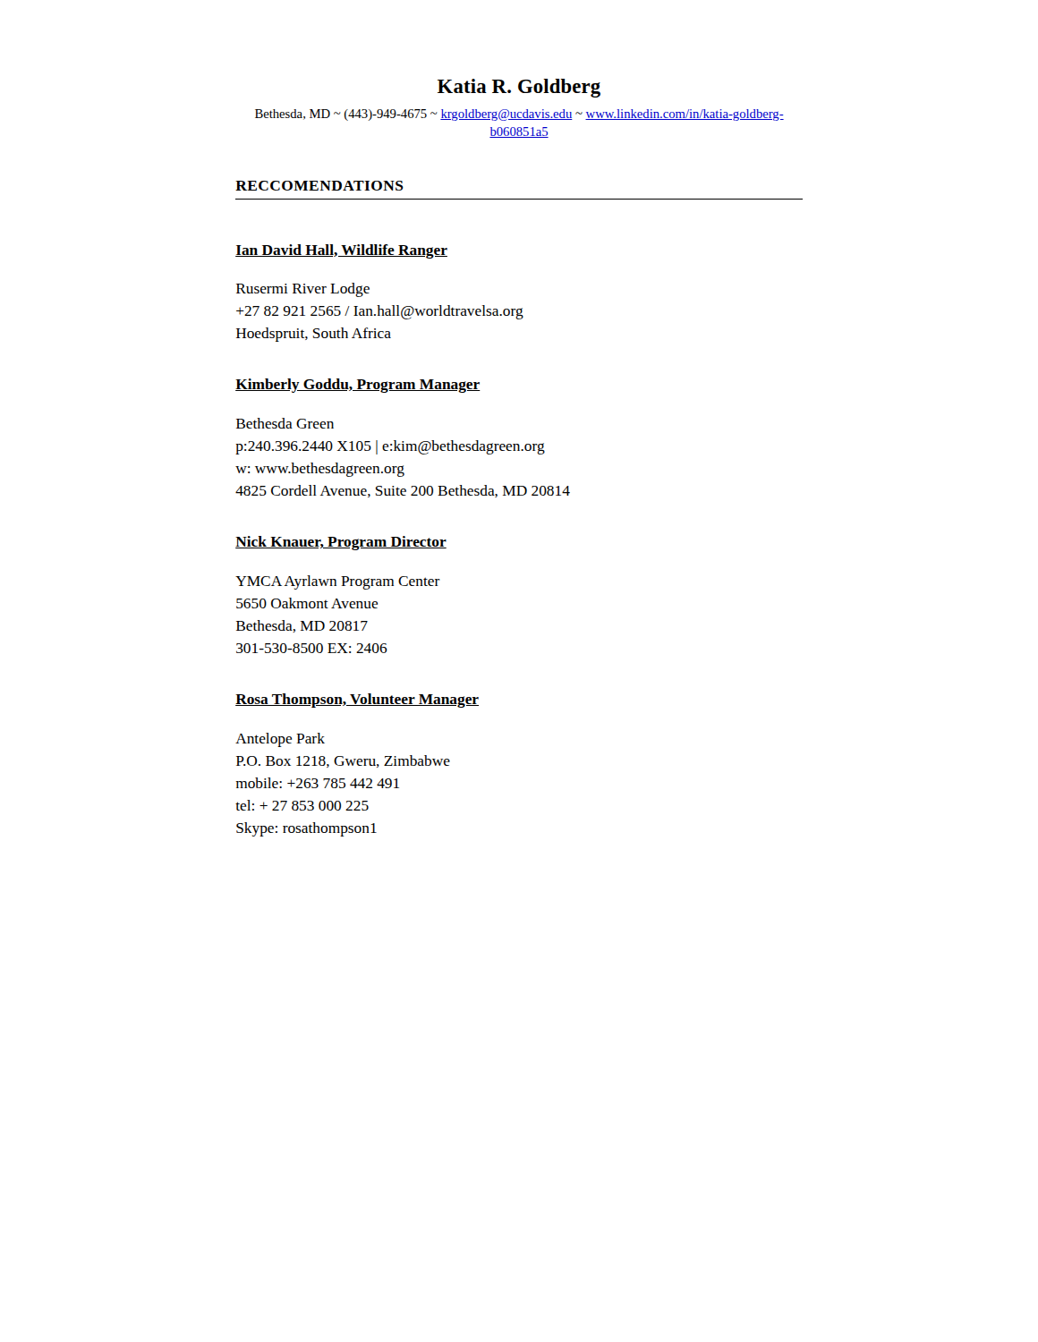Katia R. Goldberg
Bethesda, MD ~ (443)-949-4675 ~ krgoldberg@ucdavis.edu ~ www.linkedin.com/in/katia-goldberg-b060851a5
RECCOMENDATIONS
Ian David Hall, Wildlife Ranger
Rusermi River Lodge
+27 82 921 2565 / Ian.hall@worldtravelsa.org
Hoedspruit, South Africa
Kimberly Goddu, Program Manager
Bethesda Green
p:240.396.2440 X105 | e:kim@bethesdagreen.org
w: www.bethesdagreen.org
4825 Cordell Avenue, Suite 200 Bethesda, MD 20814
Nick Knauer, Program Director
YMCA Ayrlawn Program Center
5650 Oakmont Avenue
Bethesda, MD 20817
301-530-8500 EX: 2406
Rosa Thompson, Volunteer Manager
Antelope Park
P.O. Box 1218, Gweru, Zimbabwe
mobile: +263 785 442 491
tel: + 27 853 000 225
Skype: rosathompson1